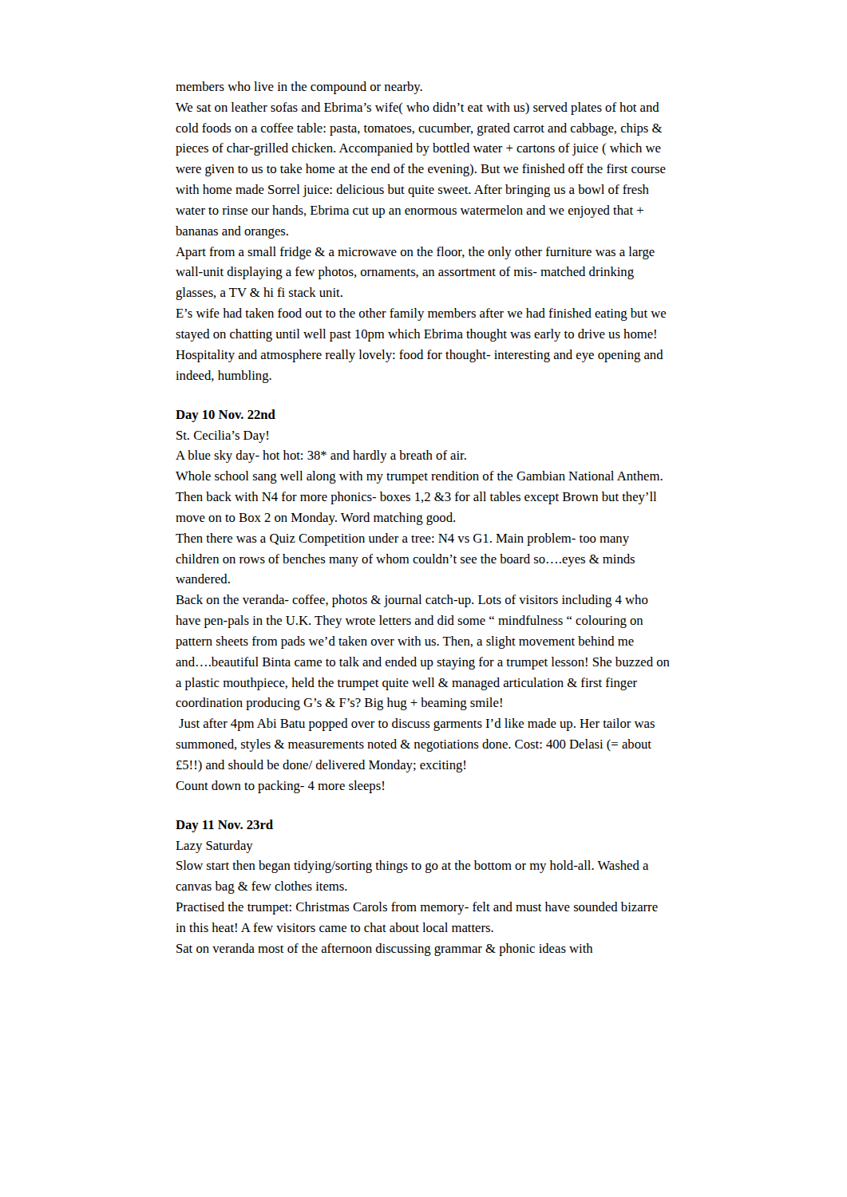members who live in the compound or nearby.
We sat on leather sofas and Ebrima’s wife( who didn’t eat with us) served plates of hot and cold foods on a coffee table: pasta, tomatoes, cucumber, grated carrot and cabbage, chips & pieces of char-grilled chicken. Accompanied by bottled water + cartons of juice ( which we were given to us to take home at the end of the evening). But we finished off the first course with home made Sorrel juice: delicious but quite sweet. After bringing us a bowl of fresh water to rinse our hands, Ebrima cut up an enormous watermelon and we enjoyed that + bananas and oranges.
Apart from a small fridge & a microwave on the floor, the only other furniture was a large wall-unit displaying a few photos, ornaments, an assortment of mis- matched drinking glasses, a TV & hi fi stack unit.
E’s wife had taken food out to the other family members after we had finished eating but we stayed on chatting until well past 10pm which Ebrima thought was early to drive us home! Hospitality and atmosphere really lovely: food for thought- interesting and eye opening and indeed, humbling.
Day 10 Nov. 22nd
St. Cecilia’s Day!
A blue sky day- hot hot: 38* and hardly a breath of air.
Whole school sang well along with my trumpet rendition of the Gambian National Anthem. Then back with N4 for more phonics- boxes 1,2 &3 for all tables except Brown but they’ll move on to Box 2 on Monday. Word matching good.
Then there was a Quiz Competition under a tree: N4 vs G1. Main problem- too many children on rows of benches many of whom couldn’t see the board so….eyes & minds wandered.
Back on the veranda- coffee, photos & journal catch-up. Lots of visitors including 4 who have pen-pals in the U.K. They wrote letters and did some “ mindfulness “ colouring on pattern sheets from pads we’d taken over with us. Then, a slight movement behind me and….beautiful Binta came to talk and ended up staying for a trumpet lesson! She buzzed on a plastic mouthpiece, held the trumpet quite well & managed articulation & first finger coordination producing G’s & F’s? Big hug + beaming smile!
Just after 4pm Abi Batu popped over to discuss garments I’d like made up. Her tailor was summoned, styles & measurements noted & negotiations done. Cost: 400 Delasi (= about £5!!) and should be done/ delivered Monday; exciting!
Count down to packing- 4 more sleeps!
Day 11 Nov. 23rd
Lazy Saturday
Slow start then began tidying/sorting things to go at the bottom or my hold-all. Washed a canvas bag & few clothes items.
Practised the trumpet: Christmas Carols from memory- felt and must have sounded bizarre in this heat! A few visitors came to chat about local matters.
Sat on veranda most of the afternoon discussing grammar & phonic ideas with